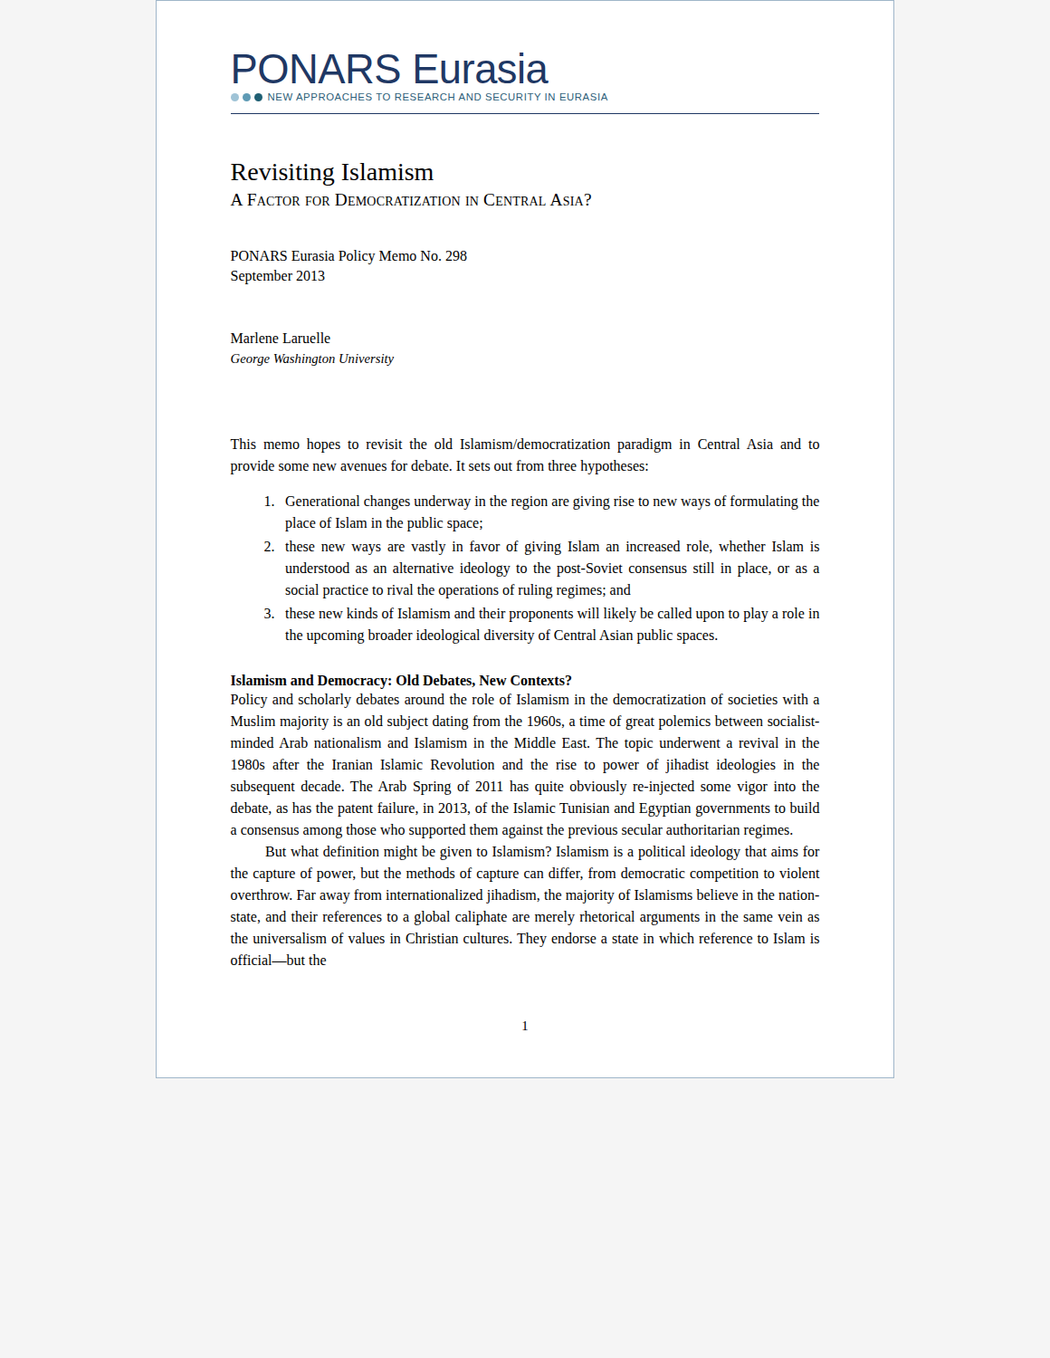PONARS Eurasia
NEW APPROACHES TO RESEARCH AND SECURITY IN EURASIA
Revisiting Islamism
A Factor for Democratization in Central Asia?
PONARS Eurasia Policy Memo No. 298
September 2013
Marlene Laruelle
George Washington University
This memo hopes to revisit the old Islamism/democratization paradigm in Central Asia and to provide some new avenues for debate. It sets out from three hypotheses:
Generational changes underway in the region are giving rise to new ways of formulating the place of Islam in the public space;
these new ways are vastly in favor of giving Islam an increased role, whether Islam is understood as an alternative ideology to the post-Soviet consensus still in place, or as a social practice to rival the operations of ruling regimes; and
these new kinds of Islamism and their proponents will likely be called upon to play a role in the upcoming broader ideological diversity of Central Asian public spaces.
Islamism and Democracy: Old Debates, New Contexts?
Policy and scholarly debates around the role of Islamism in the democratization of societies with a Muslim majority is an old subject dating from the 1960s, a time of great polemics between socialist-minded Arab nationalism and Islamism in the Middle East. The topic underwent a revival in the 1980s after the Iranian Islamic Revolution and the rise to power of jihadist ideologies in the subsequent decade. The Arab Spring of 2011 has quite obviously re-injected some vigor into the debate, as has the patent failure, in 2013, of the Islamic Tunisian and Egyptian governments to build a consensus among those who supported them against the previous secular authoritarian regimes.
But what definition might be given to Islamism? Islamism is a political ideology that aims for the capture of power, but the methods of capture can differ, from democratic competition to violent overthrow. Far away from internationalized jihadism, the majority of Islamisms believe in the nation-state, and their references to a global caliphate are merely rhetorical arguments in the same vein as the universalism of values in Christian cultures. They endorse a state in which reference to Islam is official—but the
1